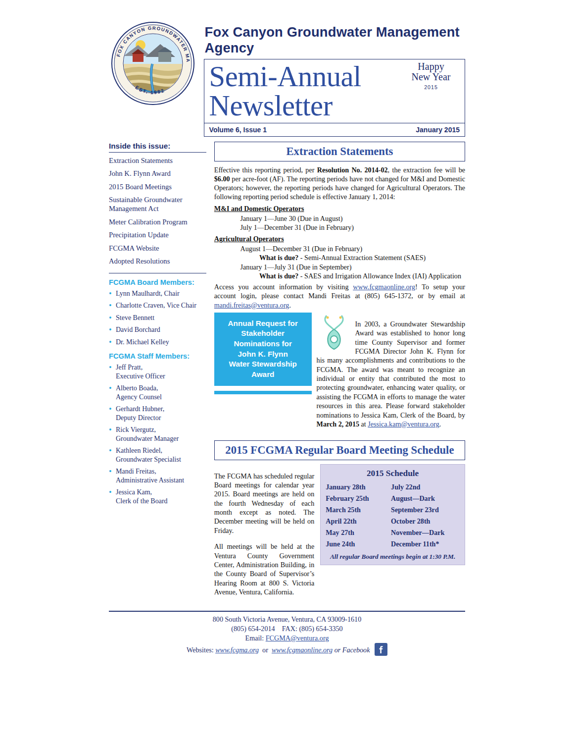FOX CANYON GROUNDWATER MANAGEMENT AGENCY EST. 1982
Fox Canyon Groundwater Management Agency
Semi-Annual Newsletter
Happy
New Year 2015
Volume 6, Issue 1 January 2015
Inside this issue:
Extraction Statements
John K. Flynn Award
2015 Board Meetings
Sustainable Groundwater Management Act
Meter Calibration Program
Precipitation Update
FCGMA Website
Adopted Resolutions
FCGMA Board Members:
Lynn Maulhardt, Chair
Charlotte Craven, Vice Chair
Steve Bennett
David Borchard
Dr. Michael Kelley
FCGMA Staff Members:
Jeff Pratt,
Executive Officer
Alberto Boada,
Agency Counsel
Gerhardt Hubner,
Deputy Director
Rick Viergutz,
Groundwater Manager
Kathleen Riedel,
Groundwater Specialist
Mandi Freitas,
Administrative Assistant
Jessica Kam,
Clerk of the Board
Extraction Statements
Effective this reporting period, per Resolution No. 2014-02, the extraction fee will be $6.00 per acre-foot (AF). The reporting periods have not changed for M&I and Domestic Operators; however, the reporting periods have changed for Agricultural Operators. The following reporting period schedule is effective January 1, 2014:
M&I and Domestic Operators
January 1—June 30 (Due in August)
July 1—December 31 (Due in February)
Agricultural Operators
August 1—December 31 (Due in February)
What is due? - Semi-Annual Extraction Statement (SAES)
January 1—July 31 (Due in September)
What is due? - SAES and Irrigation Allowance Index (IAI) Application
Access you account information by visiting www.fcgmaonline.org! To setup your account login, please contact Mandi Freitas at (805) 645-1372, or by email at mandi.freitas@ventura.org.
Annual Request for Stakeholder Nominations for
John K. Flynn
Water Stewardship Award
In 2003, a Groundwater Stewardship Award was established to honor long time County Supervisor and former FCGMA Director John K. Flynn for his many accomplishments and contributions to the FCGMA. The award was meant to recognize an individual or entity that contributed the most to protecting groundwater, enhancing water quality, or assisting the FCGMA in efforts to manage the water resources in this area. Please forward stakeholder nominations to Jessica Kam, Clerk of the Board, by March 2, 2015 at Jessica.kam@ventura.org.
2015 FCGMA Regular Board Meeting Schedule
The FCGMA has scheduled regular Board meetings for calendar year 2015. Board meetings are held on the fourth Wednesday of each month except as noted. The December meeting will be held on Friday.
All meetings will be held at the Ventura County Government Center, Administration Building, in the County Board of Supervisor’s Hearing Room at 800 S. Victoria Avenue, Ventura, California.
2015 Schedule
| January 28th | July 22nd |
| February 25th | August—Dark |
| March 25th | September 23rd |
| April 22th | October 28th |
| May 27th | November—Dark |
| June 24th | December 11th* |
All regular Board meetings begin at 1:30 P.M.
800 South Victoria Avenue, Ventura, CA 93009-1610
(805) 654-2014 FAX: (805) 654-3350
Email: FCGMA@ventura.org
Websites: www.fcgma.org or www.fcgmaonline.org or Facebook